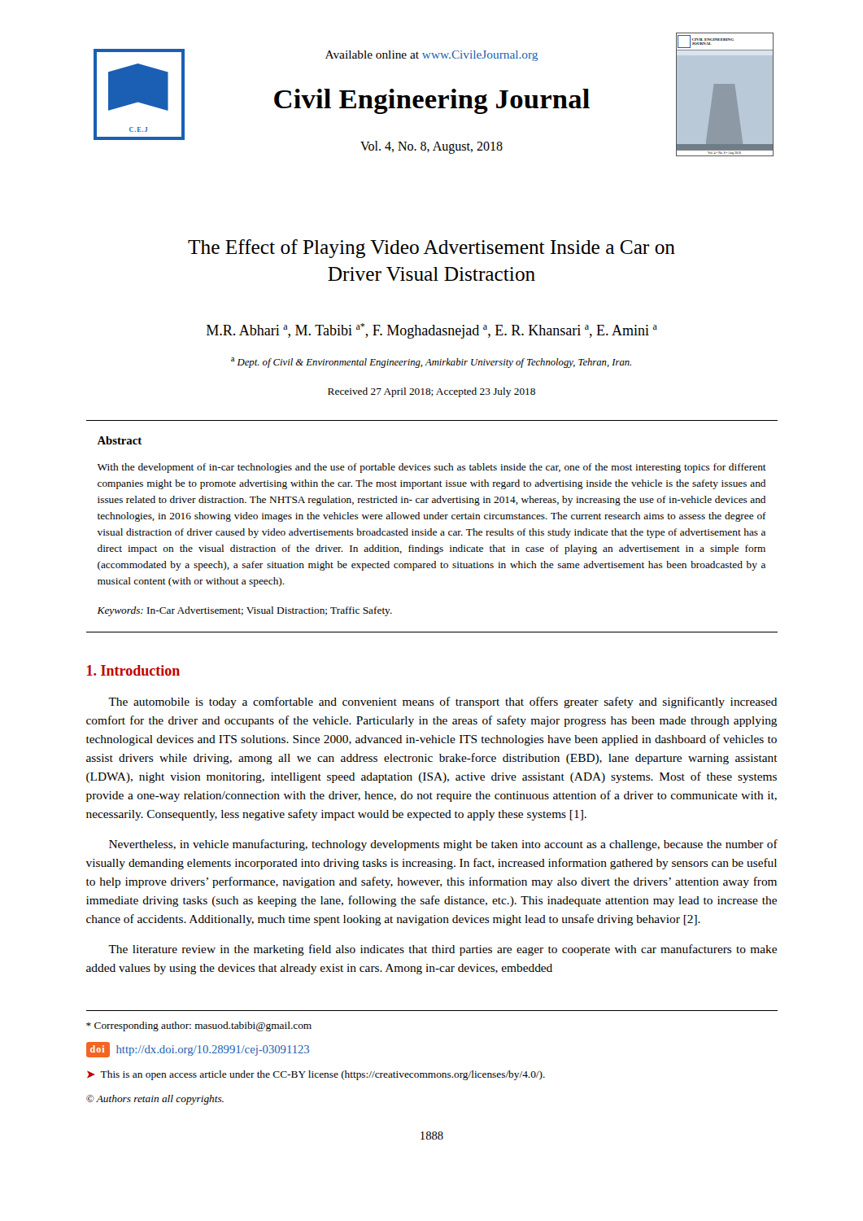C.E.J
Available online at www.CivileJournal.org
Civil Engineering Journal
Vol. 4, No. 8, August, 2018
CIVIL ENGINEERING
JOURNAL
Vol. 4 • No. 8 • Aug 2018
The Effect of Playing Video Advertisement Inside a Car on
Driver Visual Distraction
M.R. Abhari a, M. Tabibi a*, F. Moghadasnejad a, E. R. Khansari a, E. Amini a
a Dept. of Civil & Environmental Engineering, Amirkabir University of Technology, Tehran, Iran.
Received 27 April 2018; Accepted 23 July 2018
Abstract
With the development of in-car technologies and the use of portable devices such as tablets inside the car, one of the most interesting topics for different companies might be to promote advertising within the car. The most important issue with regard to advertising inside the vehicle is the safety issues and issues related to driver distraction. The NHTSA regulation, restricted in- car advertising in 2014, whereas, by increasing the use of in-vehicle devices and technologies, in 2016 showing video images in the vehicles were allowed under certain circumstances. The current research aims to assess the degree of visual distraction of driver caused by video advertisements broadcasted inside a car. The results of this study indicate that the type of advertisement has a direct impact on the visual distraction of the driver. In addition, findings indicate that in case of playing an advertisement in a simple form (accommodated by a speech), a safer situation might be expected compared to situations in which the same advertisement has been broadcasted by a musical content (with or without a speech).
Keywords: In-Car Advertisement; Visual Distraction; Traffic Safety.
1. Introduction
The automobile is today a comfortable and convenient means of transport that offers greater safety and significantly increased comfort for the driver and occupants of the vehicle. Particularly in the areas of safety major progress has been made through applying technological devices and ITS solutions. Since 2000, advanced in-vehicle ITS technologies have been applied in dashboard of vehicles to assist drivers while driving, among all we can address electronic brake-force distribution (EBD), lane departure warning assistant (LDWA), night vision monitoring, intelligent speed adaptation (ISA), active drive assistant (ADA) systems. Most of these systems provide a one-way relation/connection with the driver, hence, do not require the continuous attention of a driver to communicate with it, necessarily. Consequently, less negative safety impact would be expected to apply these systems [1].
Nevertheless, in vehicle manufacturing, technology developments might be taken into account as a challenge, because the number of visually demanding elements incorporated into driving tasks is increasing. In fact, increased information gathered by sensors can be useful to help improve drivers’ performance, navigation and safety, however, this information may also divert the drivers’ attention away from immediate driving tasks (such as keeping the lane, following the safe distance, etc.). This inadequate attention may lead to increase the chance of accidents. Additionally, much time spent looking at navigation devices might lead to unsafe driving behavior [2].
The literature review in the marketing field also indicates that third parties are eager to cooperate with car manufacturers to make added values by using the devices that already exist in cars. Among in-car devices, embedded
* Corresponding author: masuod.tabibi@gmail.com
doi http://dx.doi.org/10.28991/cej-03091123
➤ This is an open access article under the CC-BY license (https://creativecommons.org/licenses/by/4.0/).
© Authors retain all copyrights.
1888